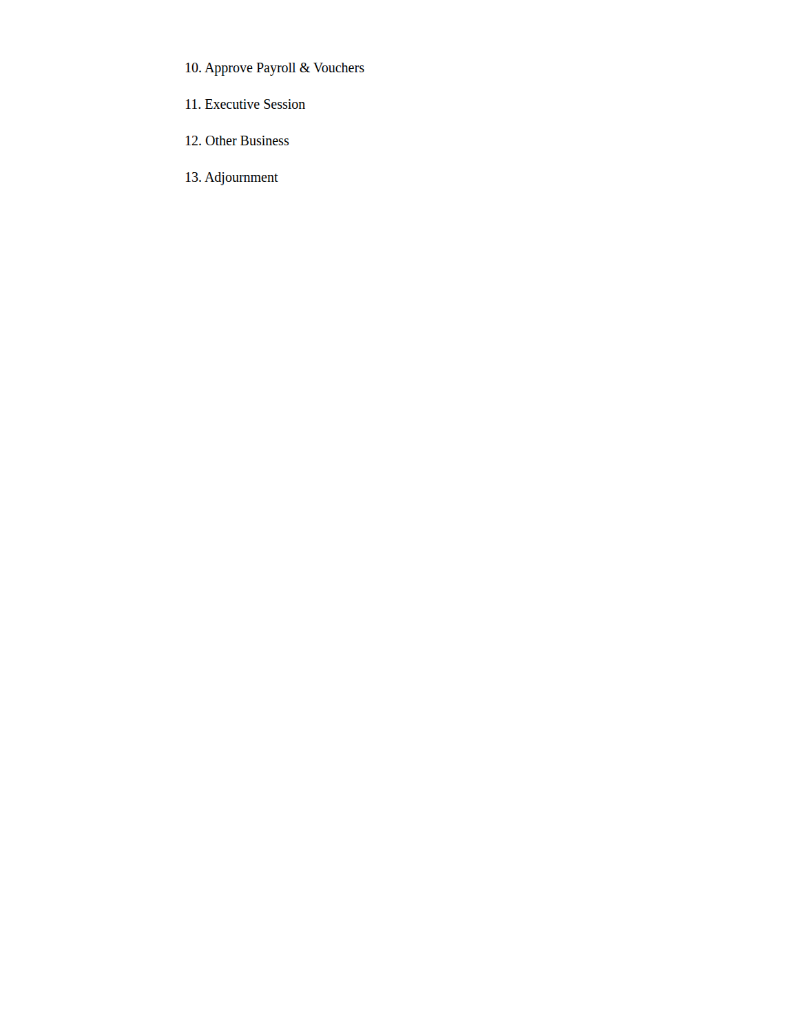10. Approve Payroll & Vouchers
11. Executive Session
12. Other Business
13. Adjournment